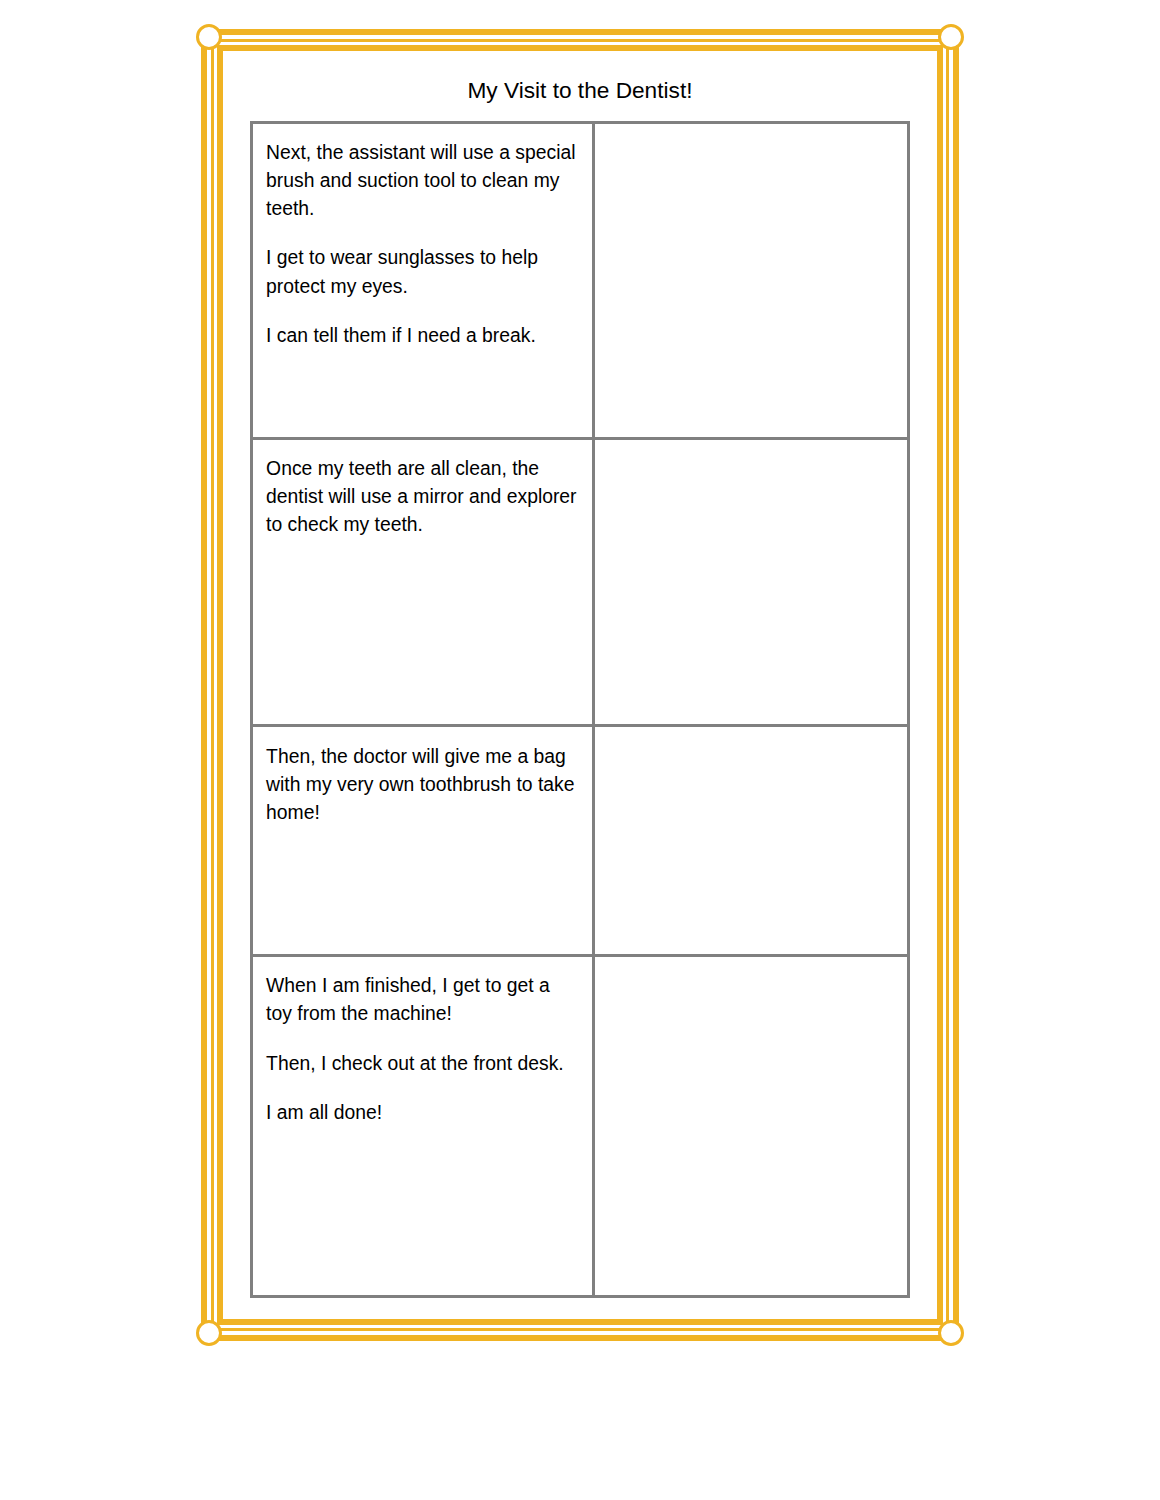My Visit to the Dentist!
| Next, the assistant will use a special brush and suction tool to clean my teeth. I get to wear sunglasses to help protect my eyes. I can tell them if I need a break. | |
| Once my teeth are all clean, the dentist will use a mirror and explorer to check my teeth. | |
| Then, the doctor will give me a bag with my very own toothbrush to take home! | |
| When I am finished, I get to get a toy from the machine! Then, I check out at the front desk. I am all done! | |